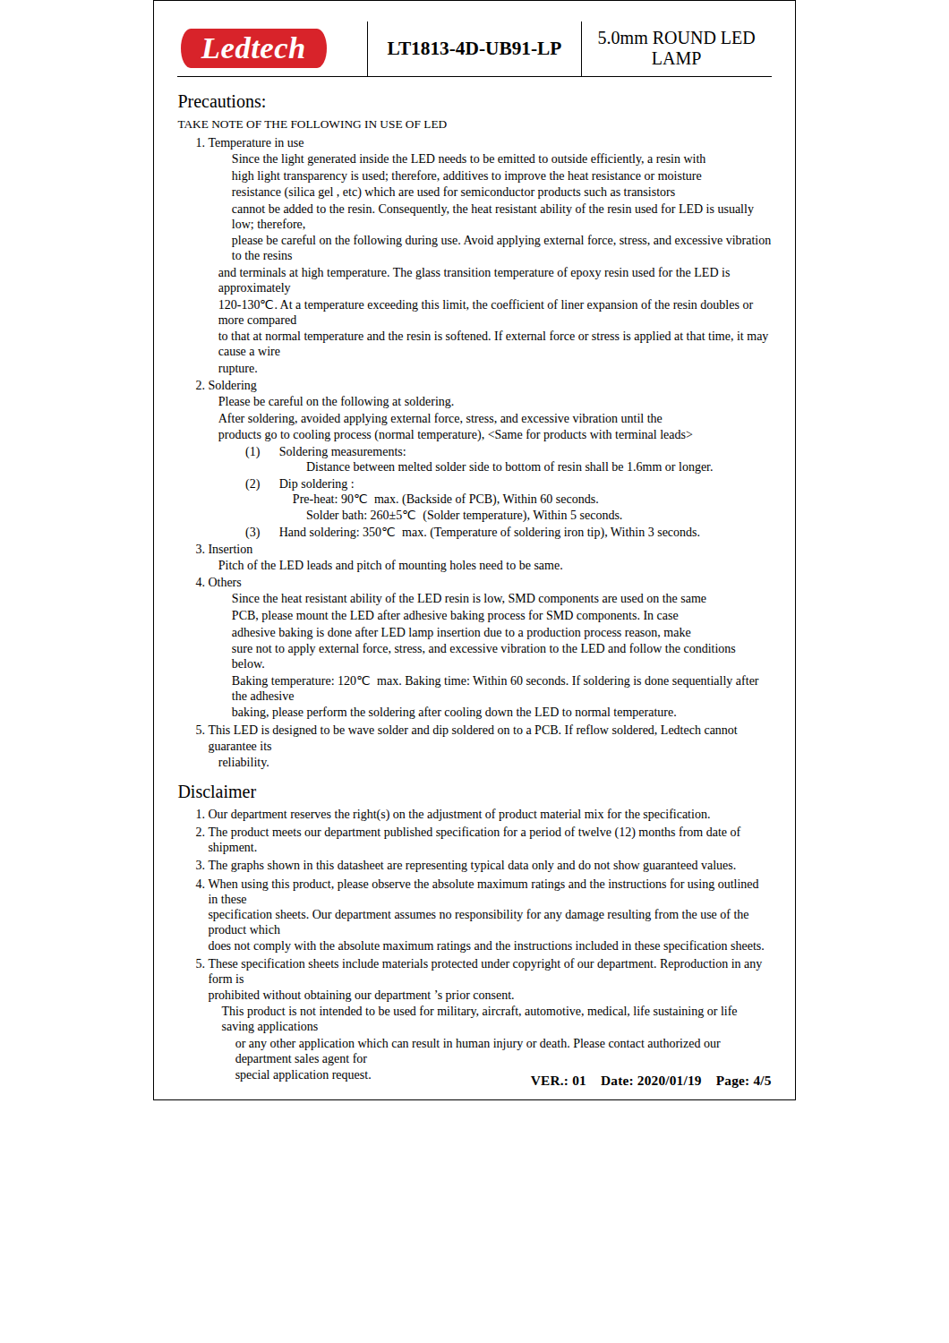Ledtech
LT1813-4D-UB91-LP
5.0mm ROUND LED
LAMP
Precautions:
TAKE NOTE OF THE FOLLOWING IN USE OF LED
Temperature in use
Since the light generated inside the LED needs to be emitted to outside efficiently, a resin with
high light transparency is used; therefore, additives to improve the heat resistance or moisture
resistance (silica gel , etc) which are used for semiconductor products such as transistors
cannot be added to the resin. Consequently, the heat resistant ability of the resin used for LED is usually low; therefore,
please be careful on the following during use. Avoid applying external force, stress, and excessive vibration to the resins
and terminals at high temperature. The glass transition temperature of epoxy resin used for the LED is approximately
120-130℃. At a temperature exceeding this limit, the coefficient of liner expansion of the resin doubles or more compared
to that at normal temperature and the resin is softened. If external force or stress is applied at that time, it may cause a wire
rupture.
Soldering
Please be careful on the following at soldering.
After soldering, avoided applying external force, stress, and excessive vibration until the
products go to cooling process (normal temperature), <Same for products with terminal leads>
(1) Soldering measurements:
Distance between melted solder side to bottom of resin shall be 1.6mm or longer.
(2) Dip soldering :
Pre-heat: 90℃ max. (Backside of PCB), Within 60 seconds.
Solder bath: 260±5℃ (Solder temperature), Within 5 seconds.
(3) Hand soldering: 350℃ max. (Temperature of soldering iron tip), Within 3 seconds.
Insertion
Pitch of the LED leads and pitch of mounting holes need to be same.
Others
Since the heat resistant ability of the LED resin is low, SMD components are used on the same
PCB, please mount the LED after adhesive baking process for SMD components. In case
adhesive baking is done after LED lamp insertion due to a production process reason, make
sure not to apply external force, stress, and excessive vibration to the LED and follow the conditions below.
Baking temperature: 120℃ max. Baking time: Within 60 seconds. If soldering is done sequentially after the adhesive
baking, please perform the soldering after cooling down the LED to normal temperature.
This LED is designed to be wave solder and dip soldered on to a PCB. If reflow soldered, Ledtech cannot guarantee its
reliability.
Disclaimer
Our department reserves the right(s) on the adjustment of product material mix for the specification.
The product meets our department published specification for a period of twelve (12) months from date of shipment.
The graphs shown in this datasheet are representing typical data only and do not show guaranteed values.
When using this product, please observe the absolute maximum ratings and the instructions for using outlined in these
specification sheets. Our department assumes no responsibility for any damage resulting from the use of the product which
does not comply with the absolute maximum ratings and the instructions included in these specification sheets.
These specification sheets include materials protected under copyright of our department. Reproduction in any form is
prohibited without obtaining our department ’s prior consent.
This product is not intended to be used for military, aircraft, automotive, medical, life sustaining or life saving applications
or any other application which can result in human injury or death. Please contact authorized our department sales agent for
special application request.
VER.: 01 Date: 2020/01/19 Page: 4/5